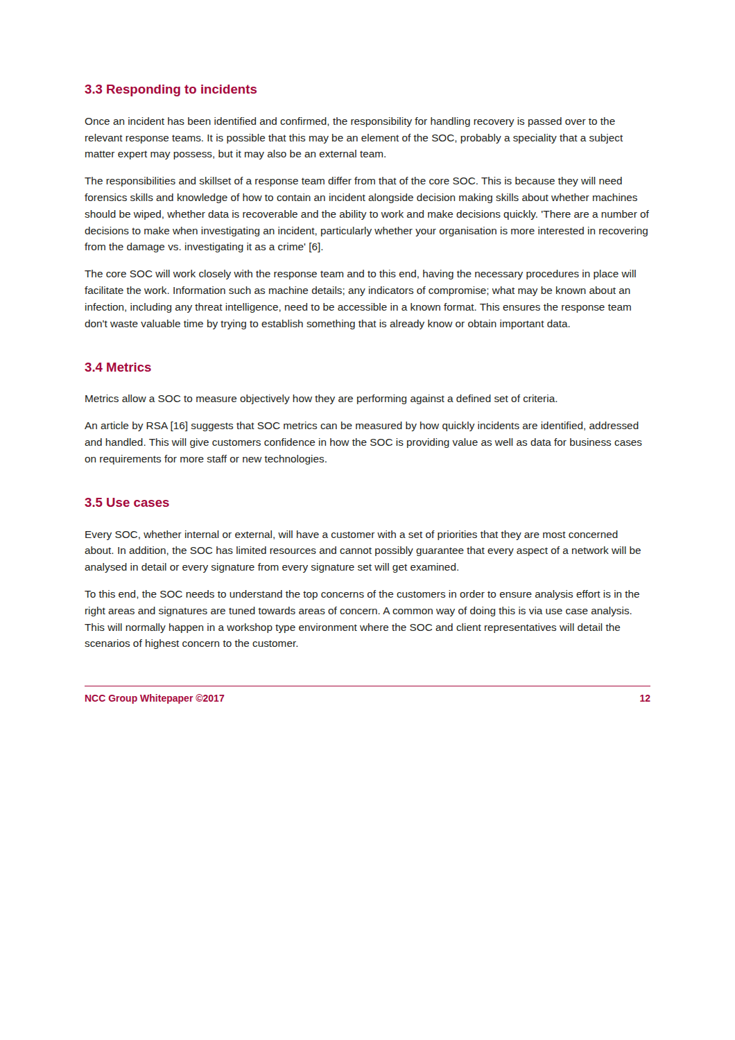3.3 Responding to incidents
Once an incident has been identified and confirmed, the responsibility for handling recovery is passed over to the relevant response teams. It is possible that this may be an element of the SOC, probably a speciality that a subject matter expert may possess, but it may also be an external team.
The responsibilities and skillset of a response team differ from that of the core SOC. This is because they will need forensics skills and knowledge of how to contain an incident alongside decision making skills about whether machines should be wiped, whether data is recoverable and the ability to work and make decisions quickly. 'There are a number of decisions to make when investigating an incident, particularly whether your organisation is more interested in recovering from the damage vs. investigating it as a crime' [6].
The core SOC will work closely with the response team and to this end, having the necessary procedures in place will facilitate the work. Information such as machine details; any indicators of compromise; what may be known about an infection, including any threat intelligence, need to be accessible in a known format. This ensures the response team don't waste valuable time by trying to establish something that is already know or obtain important data.
3.4 Metrics
Metrics allow a SOC to measure objectively how they are performing against a defined set of criteria.
An article by RSA [16] suggests that SOC metrics can be measured by how quickly incidents are identified, addressed and handled. This will give customers confidence in how the SOC is providing value as well as data for business cases on requirements for more staff or new technologies.
3.5 Use cases
Every SOC, whether internal or external, will have a customer with a set of priorities that they are most concerned about. In addition, the SOC has limited resources and cannot possibly guarantee that every aspect of a network will be analysed in detail or every signature from every signature set will get examined.
To this end, the SOC needs to understand the top concerns of the customers in order to ensure analysis effort is in the right areas and signatures are tuned towards areas of concern. A common way of doing this is via use case analysis. This will normally happen in a workshop type environment where the SOC and client representatives will detail the scenarios of highest concern to the customer.
NCC Group Whitepaper ©2017 12